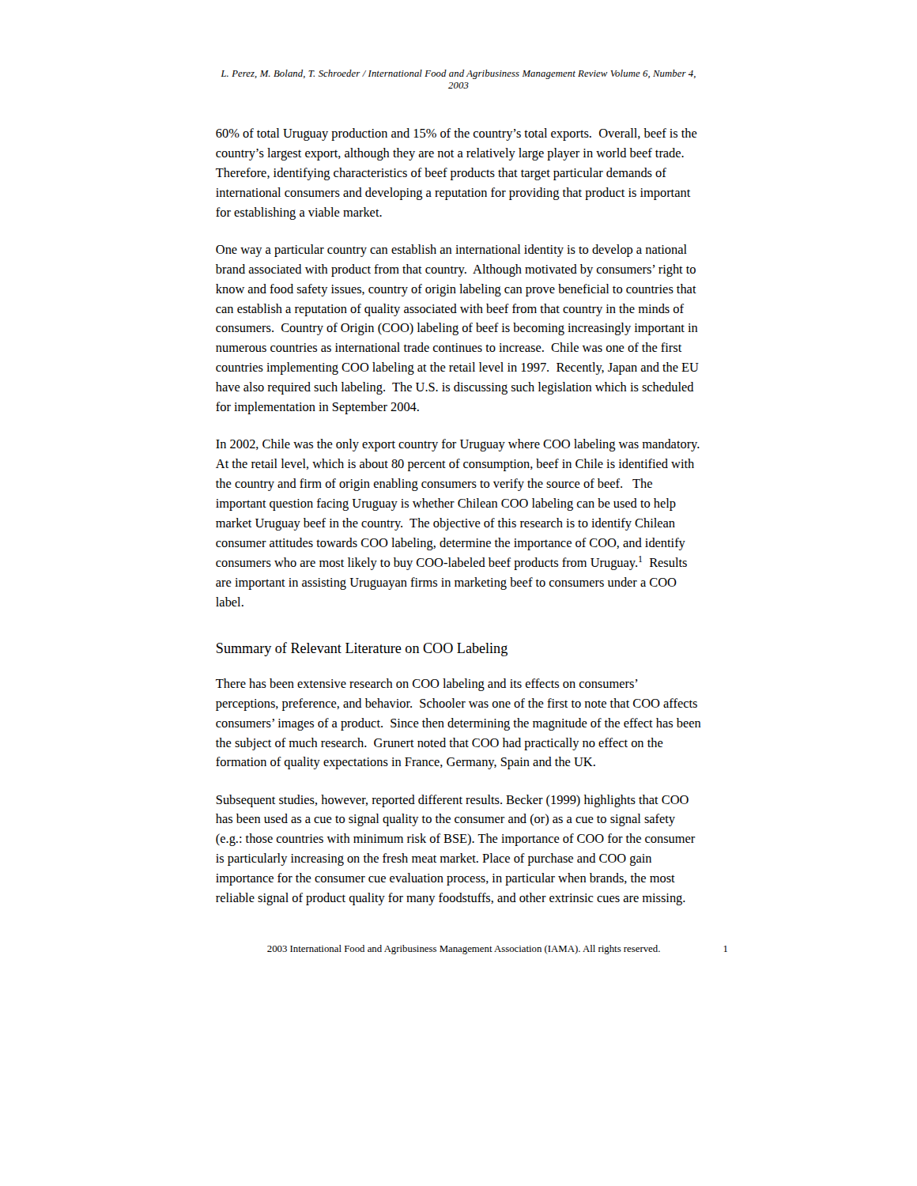L. Perez, M. Boland, T. Schroeder / International Food and Agribusiness Management Review Volume 6, Number 4, 2003
60% of total Uruguay production and 15% of the country’s total exports. Overall, beef is the country’s largest export, although they are not a relatively large player in world beef trade. Therefore, identifying characteristics of beef products that target particular demands of international consumers and developing a reputation for providing that product is important for establishing a viable market.
One way a particular country can establish an international identity is to develop a national brand associated with product from that country. Although motivated by consumers’ right to know and food safety issues, country of origin labeling can prove beneficial to countries that can establish a reputation of quality associated with beef from that country in the minds of consumers. Country of Origin (COO) labeling of beef is becoming increasingly important in numerous countries as international trade continues to increase. Chile was one of the first countries implementing COO labeling at the retail level in 1997. Recently, Japan and the EU have also required such labeling. The U.S. is discussing such legislation which is scheduled for implementation in September 2004.
In 2002, Chile was the only export country for Uruguay where COO labeling was mandatory. At the retail level, which is about 80 percent of consumption, beef in Chile is identified with the country and firm of origin enabling consumers to verify the source of beef. The important question facing Uruguay is whether Chilean COO labeling can be used to help market Uruguay beef in the country. The objective of this research is to identify Chilean consumer attitudes towards COO labeling, determine the importance of COO, and identify consumers who are most likely to buy COO-labeled beef products from Uruguay.1 Results are important in assisting Uruguayan firms in marketing beef to consumers under a COO label.
Summary of Relevant Literature on COO Labeling
There has been extensive research on COO labeling and its effects on consumers’ perceptions, preference, and behavior. Schooler was one of the first to note that COO affects consumers’ images of a product. Since then determining the magnitude of the effect has been the subject of much research. Grunert noted that COO had practically no effect on the formation of quality expectations in France, Germany, Spain and the UK.
Subsequent studies, however, reported different results. Becker (1999) highlights that COO has been used as a cue to signal quality to the consumer and (or) as a cue to signal safety (e.g.: those countries with minimum risk of BSE). The importance of COO for the consumer is particularly increasing on the fresh meat market. Place of purchase and COO gain importance for the consumer cue evaluation process, in particular when brands, the most reliable signal of product quality for many foodstuffs, and other extrinsic cues are missing.
 2003 International Food and Agribusiness Management Association (IAMA). All rights reserved. 1